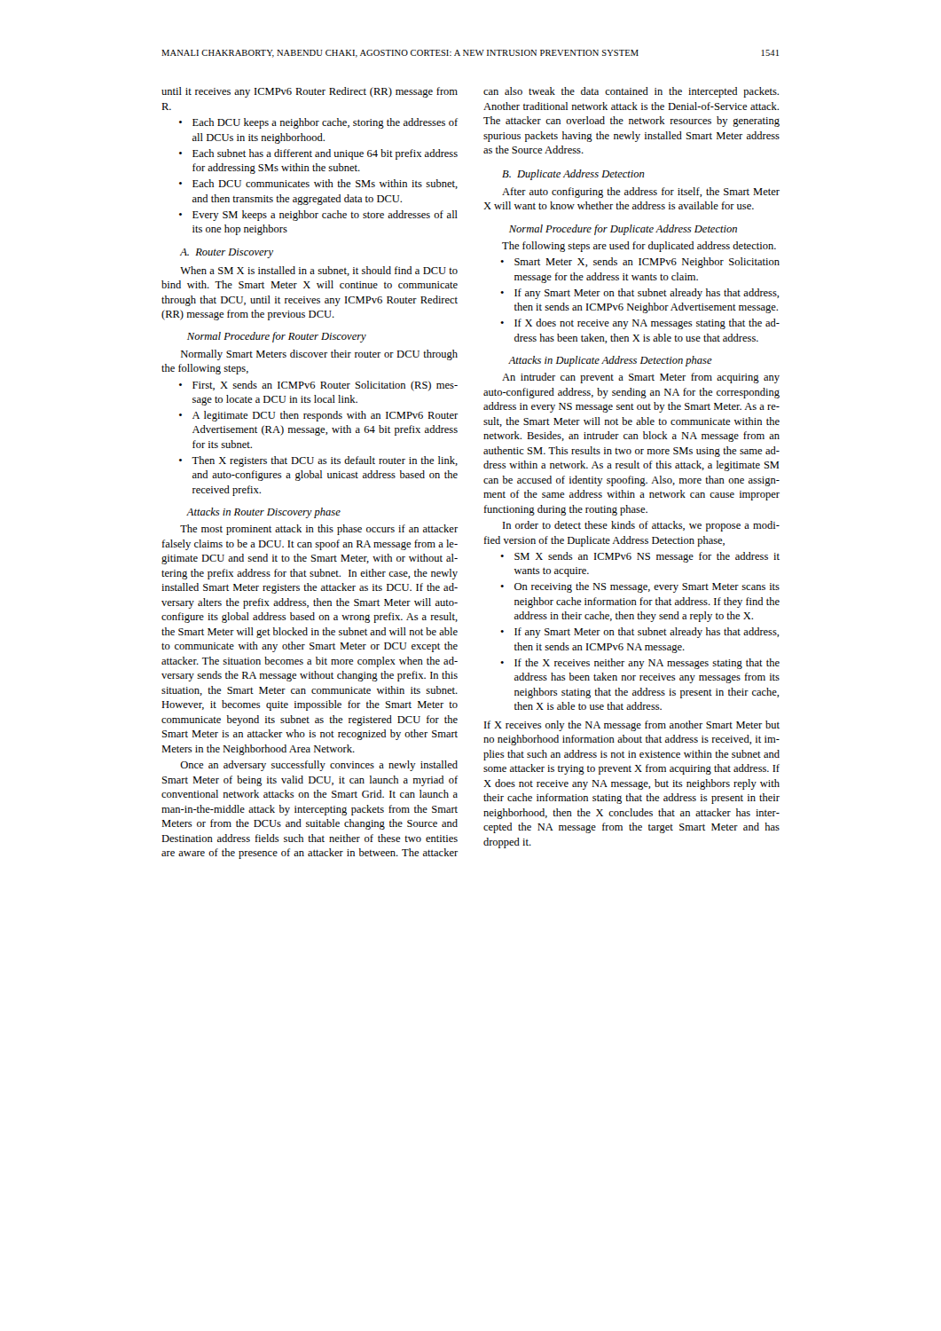MANALI CHAKRABORTY, NABENDU CHAKI, AGOSTINO CORTESI: A NEW INTRUSION PREVENTION SYSTEM
1541
until it receives any ICMPv6 Router Redirect (RR) message from R.
Each DCU keeps a neighbor cache, storing the addresses of all DCUs in its neighborhood.
Each subnet has a different and unique 64 bit prefix address for addressing SMs within the subnet.
Each DCU communicates with the SMs within its subnet, and then transmits the aggregated data to DCU.
Every SM keeps a neighbor cache to store addresses of all its one hop neighbors
A. Router Discovery
When a SM X is installed in a subnet, it should find a DCU to bind with. The Smart Meter X will continue to communicate through that DCU, until it receives any ICMPv6 Router Redirect (RR) message from the previous DCU.
Normal Procedure for Router Discovery
Normally Smart Meters discover their router or DCU through the following steps,
First, X sends an ICMPv6 Router Solicitation (RS) message to locate a DCU in its local link.
A legitimate DCU then responds with an ICMPv6 Router Advertisement (RA) message, with a 64 bit prefix address for its subnet.
Then X registers that DCU as its default router in the link, and auto-configures a global unicast address based on the received prefix.
Attacks in Router Discovery phase
The most prominent attack in this phase occurs if an attacker falsely claims to be a DCU. It can spoof an RA message from a legitimate DCU and send it to the Smart Meter, with or without altering the prefix address for that subnet. In either case, the newly installed Smart Meter registers the attacker as its DCU. If the adversary alters the prefix address, then the Smart Meter will auto-configure its global address based on a wrong prefix. As a result, the Smart Meter will get blocked in the subnet and will not be able to communicate with any other Smart Meter or DCU except the attacker. The situation becomes a bit more complex when the adversary sends the RA message without changing the prefix. In this situation, the Smart Meter can communicate within its subnet. However, it becomes quite impossible for the Smart Meter to communicate beyond its subnet as the registered DCU for the Smart Meter is an attacker who is not recognized by other Smart Meters in the Neighborhood Area Network.
Once an adversary successfully convinces a newly installed Smart Meter of being its valid DCU, it can launch a myriad of conventional network attacks on the Smart Grid. It can launch a man-in-the-middle attack by intercepting packets from the Smart Meters or from the DCUs and suitable changing the Source and Destination address fields such that neither of these two entities are aware of the presence of an attacker in between. The attacker can also tweak the data contained in the intercepted packets. Another traditional network attack is the Denial-of-Service attack. The attacker can overload the network resources by generating spurious packets having the newly installed Smart Meter address as the Source Address.
B. Duplicate Address Detection
After auto configuring the address for itself, the Smart Meter X will want to know whether the address is available for use.
Normal Procedure for Duplicate Address Detection
The following steps are used for duplicated address detection.
Smart Meter X, sends an ICMPv6 Neighbor Solicitation message for the address it wants to claim.
If any Smart Meter on that subnet already has that address, then it sends an ICMPv6 Neighbor Advertisement message.
If X does not receive any NA messages stating that the address has been taken, then X is able to use that address.
Attacks in Duplicate Address Detection phase
An intruder can prevent a Smart Meter from acquiring any auto-configured address, by sending an NA for the corresponding address in every NS message sent out by the Smart Meter. As a result, the Smart Meter will not be able to communicate within the network. Besides, an intruder can block a NA message from an authentic SM. This results in two or more SMs using the same address within a network. As a result of this attack, a legitimate SM can be accused of identity spoofing. Also, more than one assignment of the same address within a network can cause improper functioning during the routing phase.
In order to detect these kinds of attacks, we propose a modified version of the Duplicate Address Detection phase,
SM X sends an ICMPv6 NS message for the address it wants to acquire.
On receiving the NS message, every Smart Meter scans its neighbor cache information for that address. If they find the address in their cache, then they send a reply to the X.
If any Smart Meter on that subnet already has that address, then it sends an ICMPv6 NA message.
If the X receives neither any NA messages stating that the address has been taken nor receives any messages from its neighbors stating that the address is present in their cache, then X is able to use that address.
If X receives only the NA message from another Smart Meter but no neighborhood information about that address is received, it implies that such an address is not in existence within the subnet and some attacker is trying to prevent X from acquiring that address. If X does not receive any NA message, but its neighbors reply with their cache information stating that the address is present in their neighborhood, then the X concludes that an attacker has intercepted the NA message from the target Smart Meter and has dropped it.